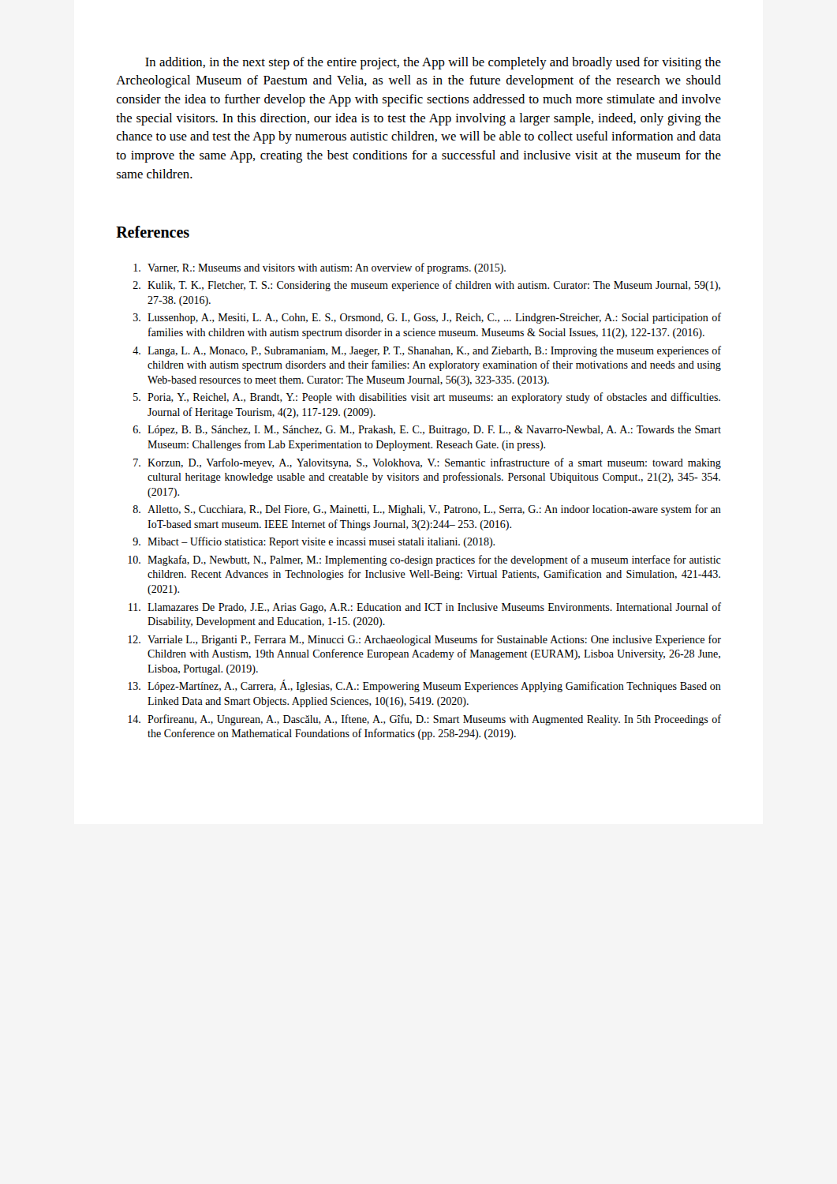In addition, in the next step of the entire project, the App will be completely and broadly used for visiting the Archeological Museum of Paestum and Velia, as well as in the future development of the research we should consider the idea to further develop the App with specific sections addressed to much more stimulate and involve the special visitors. In this direction, our idea is to test the App involving a larger sample, indeed, only giving the chance to use and test the App by numerous autistic children, we will be able to collect useful information and data to improve the same App, creating the best conditions for a successful and inclusive visit at the museum for the same children.
References
Varner, R.: Museums and visitors with autism: An overview of programs. (2015).
Kulik, T. K., Fletcher, T. S.: Considering the museum experience of children with autism. Curator: The Museum Journal, 59(1), 27-38. (2016).
Lussenhop, A., Mesiti, L. A., Cohn, E. S., Orsmond, G. I., Goss, J., Reich, C., ... Lindgren-Streicher, A.: Social participation of families with children with autism spectrum disorder in a science museum. Museums & Social Issues, 11(2), 122-137. (2016).
Langa, L. A., Monaco, P., Subramaniam, M., Jaeger, P. T., Shanahan, K., and Ziebarth, B.: Improving the museum experiences of children with autism spectrum disorders and their families: An exploratory examination of their motivations and needs and using Web-based resources to meet them. Curator: The Museum Journal, 56(3), 323-335. (2013).
Poria, Y., Reichel, A., Brandt, Y.: People with disabilities visit art museums: an exploratory study of obstacles and difficulties. Journal of Heritage Tourism, 4(2), 117-129. (2009).
López, B. B., Sánchez, I. M., Sánchez, G. M., Prakash, E. C., Buitrago, D. F. L., & Navarro-Newbal, A. A.: Towards the Smart Museum: Challenges from Lab Experimentation to Deployment. Reseach Gate. (in press).
Korzun, D., Varfolo-meyev, A., Yalovitsyna, S., Volokhova, V.: Semantic infrastructure of a smart museum: toward making cultural heritage knowledge usable and creatable by visitors and professionals. Personal Ubiquitous Comput., 21(2), 345- 354. (2017).
Alletto, S., Cucchiara, R., Del Fiore, G., Mainetti, L., Mighali, V., Patrono, L., Serra, G.: An indoor location-aware system for an IoT-based smart museum. IEEE Internet of Things Journal, 3(2):244– 253. (2016).
Mibact – Ufficio statistica: Report visite e incassi musei statali italiani. (2018).
Magkafa, D., Newbutt, N., Palmer, M.: Implementing co-design practices for the development of a museum interface for autistic children. Recent Advances in Technologies for Inclusive Well-Being: Virtual Patients, Gamification and Simulation, 421-443. (2021).
Llamazares De Prado, J.E., Arias Gago, A.R.: Education and ICT in Inclusive Museums Environments. International Journal of Disability, Development and Education, 1-15. (2020).
Varriale L., Briganti P., Ferrara M., Minucci G.: Archaeological Museums for Sustainable Actions: One inclusive Experience for Children with Austism, 19th Annual Conference European Academy of Management (EURAM), Lisboa University, 26-28 June, Lisboa, Portugal. (2019).
López-Martínez, A., Carrera, Á., Iglesias, C.A.: Empowering Museum Experiences Applying Gamification Techniques Based on Linked Data and Smart Objects. Applied Sciences, 10(16), 5419. (2020).
Porfireanu, A., Ungurean, A., Dascălu, A., Iftene, A., Gîfu, D.: Smart Museums with Augmented Reality. In 5th Proceedings of the Conference on Mathematical Foundations of Informatics (pp. 258-294). (2019).